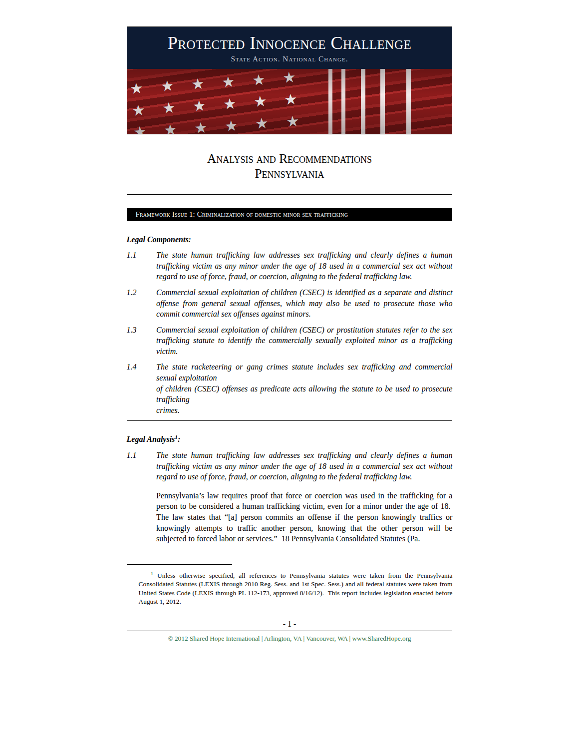Protected Innocence Challenge
State Action. National Change.
Analysis and RecommendationsPennsylvania
Framework Issue 1: Criminalization of domestic minor sex trafficking
Legal Components:
1.1 The state human trafficking law addresses sex trafficking and clearly defines a human trafficking victim as any minor under the age of 18 used in a commercial sex act without regard to use of force, fraud, or coercion, aligning to the federal trafficking law.
1.2 Commercial sexual exploitation of children (CSEC) is identified as a separate and distinct offense from general sexual offenses, which may also be used to prosecute those who commit commercial sex offenses against minors.
1.3 Commercial sexual exploitation of children (CSEC) or prostitution statutes refer to the sex trafficking statute to identify the commercially sexually exploited minor as a trafficking victim.
1.4 The state racketeering or gang crimes statute includes sex trafficking and commercial sexual exploitation of children (CSEC) offenses as predicate acts allowing the statute to be used to prosecute trafficking crimes.
Legal Analysis1:
1.1 The state human trafficking law addresses sex trafficking and clearly defines a human trafficking victim as any minor under the age of 18 used in a commercial sex act without regard to use of force, fraud, or coercion, aligning to the federal trafficking law.
Pennsylvania’s law requires proof that force or coercion was used in the trafficking for a person to be considered a human trafficking victim, even for a minor under the age of 18. The law states that “[a] person commits an offense if the person knowingly traffics or knowingly attempts to traffic another person, knowing that the other person will be subjected to forced labor or services.” 18 Pennsylvania Consolidated Statutes (Pa.
1 Unless otherwise specified, all references to Pennsylvania statutes were taken from the Pennsylvania Consolidated Statutes (LEXIS through 2010 Reg. Sess. and 1st Spec. Sess.) and all federal statutes were taken from United States Code (LEXIS through PL 112-173, approved 8/16/12). This report includes legislation enacted before August 1, 2012.
- 1 -
© 2012 Shared Hope International | Arlington, VA | Vancouver, WA | www.SharedHope.org